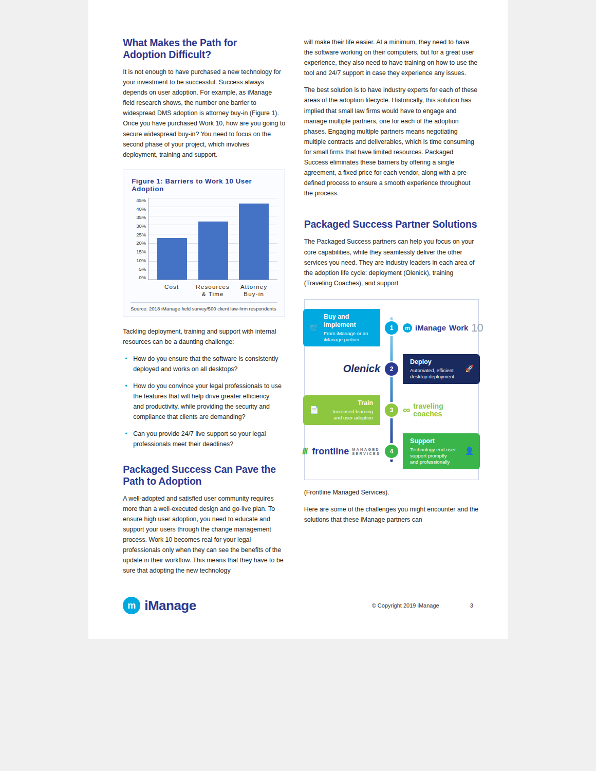What Makes the Path for
Adoption Difficult?
It is not enough to have purchased a new technology for your investment to be successful. Success always depends on user adoption. For example, as iManage field research shows, the number one barrier to widespread DMS adoption is attorney buy-in (Figure 1). Once you have purchased Work 10, how are you going to secure widespread buy-in? You need to focus on the second phase of your project, which involves deployment, training and support.
Figure 1: Barriers to Work 10 User Adoption
45% 40% 35% 30% 25% 20% 15% 10% 5% 0%
Cost
Resources
& Time
Attorney
Buy-in
Source: 2018 iManage field survey/500 client law-firm respondents
Tackling deployment, training and support with internal resources can be a daunting challenge:
How do you ensure that the software is consistently deployed and works on all desktops?
How do you convince your legal professionals to use the features that will help drive greater efficiency
and productivity, while providing the security and compliance that clients are demanding?
Can you provide 24/7 live support so your legal professionals meet their deadlines?
Packaged Success Can Pave the Path to Adoption
A well-adopted and satisfied user community requires more than a well-executed design and go-live plan. To ensure high user adoption, you need to educate and support your users through the change management process. Work 10 becomes real for your legal professionals only when they can see the benefits of the update in their workflow. This means that they have to be sure that adopting the new technology
will make their life easier. At a minimum, they need to have the software working on their computers, but for a great user experience, they also need to have training on how to use the tool and 24/7 support in case they experience any issues.
The best solution is to have industry experts for each of these areas of the adoption lifecycle. Historically, this solution has implied that small law firms would have to engage and manage multiple partners, one for each of the adoption phases. Engaging multiple partners means negotiating multiple contracts and deliverables, which is time consuming for small firms that have limited resources. Packaged Success eliminates these barriers by offering a single agreement, a fixed price for each vendor, along with a pre-defined process to ensure a smooth experience throughout the process.
Packaged Success Partner Solutions
The Packaged Success partners can help you focus on your core capabilities, while they seamlessly deliver the other services you need. They are industry leaders in each area of the adoption life cycle: deployment (Olenick), training (Traveling Coaches), and support
🛒 Buy and
implement From iManage or an
iManage partner
1
m iManage Work 10
Olenick
2
🚀 Deploy Automated, efficient
desktop deployment
📄 Train Increased learning
and user adoption
3
∞ traveling
coaches
///frontline MANAGED SERVICES
4
👤 Support Technology end-user
support promptly
and professionally
(Frontline Managed Services).
Here are some of the challenges you might encounter and the solutions that these iManage partners can
m
iManage
© Copyright 2019 iManage 3